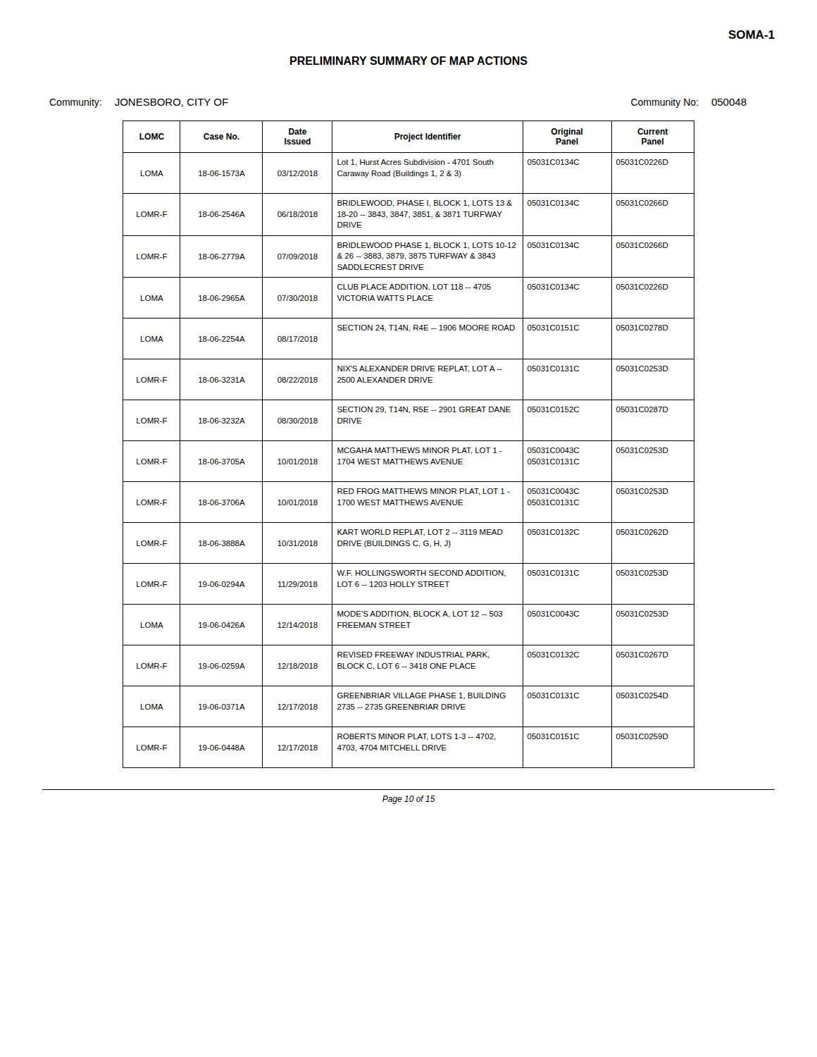SOMA-1
PRELIMINARY SUMMARY OF MAP ACTIONS
Community: JONESBORO, CITY OF
Community No: 050048
| LOMC | Case No. | Date Issued | Project Identifier | Original Panel | Current Panel |
| --- | --- | --- | --- | --- | --- |
| LOMA | 18-06-1573A | 03/12/2018 | Lot 1, Hurst Acres Subdivision - 4701 South Caraway Road (Buildings 1, 2 & 3) | 05031C0134C | 05031C0226D |
| LOMR-F | 18-06-2546A | 06/18/2018 | BRIDLEWOOD, PHASE I, BLOCK 1, LOTS 13 & 18-20 -- 3843, 3847, 3851, & 3871 TURFWAY DRIVE | 05031C0134C | 05031C0266D |
| LOMR-F | 18-06-2779A | 07/09/2018 | BRIDLEWOOD PHASE 1, BLOCK 1, LOTS 10-12 & 26 -- 3883, 3879, 3875 TURFWAY & 3843 SADDLECREST DRIVE | 05031C0134C | 05031C0266D |
| LOMA | 18-06-2965A | 07/30/2018 | CLUB PLACE ADDITION, LOT 118 -- 4705 VICTORIA WATTS PLACE | 05031C0134C | 05031C0226D |
| LOMA | 18-06-2254A | 08/17/2018 | SECTION 24, T14N, R4E -- 1906 MOORE ROAD | 05031C0151C | 05031C0278D |
| LOMR-F | 18-06-3231A | 08/22/2018 | NIX'S ALEXANDER DRIVE REPLAT, LOT A -- 2500 ALEXANDER DRIVE | 05031C0131C | 05031C0253D |
| LOMR-F | 18-06-3232A | 08/30/2018 | SECTION 29, T14N, R5E -- 2901 GREAT DANE DRIVE | 05031C0152C | 05031C0287D |
| LOMR-F | 18-06-3705A | 10/01/2018 | MCGAHA MATTHEWS MINOR PLAT, LOT 1 - 1704 WEST MATTHEWS AVENUE | 05031C0043C 05031C0131C | 05031C0253D |
| LOMR-F | 18-06-3706A | 10/01/2018 | RED FROG MATTHEWS MINOR PLAT, LOT 1 - 1700 WEST MATTHEWS AVENUE | 05031C0043C 05031C0131C | 05031C0253D |
| LOMR-F | 18-06-3888A | 10/31/2018 | KART WORLD REPLAT, LOT 2 -- 3119 MEAD DRIVE (BUILDINGS C, G, H, J) | 05031C0132C | 05031C0262D |
| LOMR-F | 19-06-0294A | 11/29/2018 | W.F. HOLLINGSWORTH SECOND ADDITION, LOT 6 -- 1203 HOLLY STREET | 05031C0131C | 05031C0253D |
| LOMA | 19-06-0426A | 12/14/2018 | MODE'S ADDITION, BLOCK A, LOT 12 -- 503 FREEMAN STREET | 05031C0043C | 05031C0253D |
| LOMR-F | 19-06-0259A | 12/18/2018 | REVISED FREEWAY INDUSTRIAL PARK, BLOCK C, LOT 6 -- 3418 ONE PLACE | 05031C0132C | 05031C0267D |
| LOMA | 19-06-0371A | 12/17/2018 | GREENBRIAR VILLAGE PHASE 1, BUILDING 2735 -- 2735 GREENBRIAR DRIVE | 05031C0131C | 05031C0254D |
| LOMR-F | 19-06-0448A | 12/17/2018 | ROBERTS MINOR PLAT, LOTS 1-3 -- 4702, 4703, 4704 MITCHELL DRIVE | 05031C0151C | 05031C0259D |
Page 10 of 15